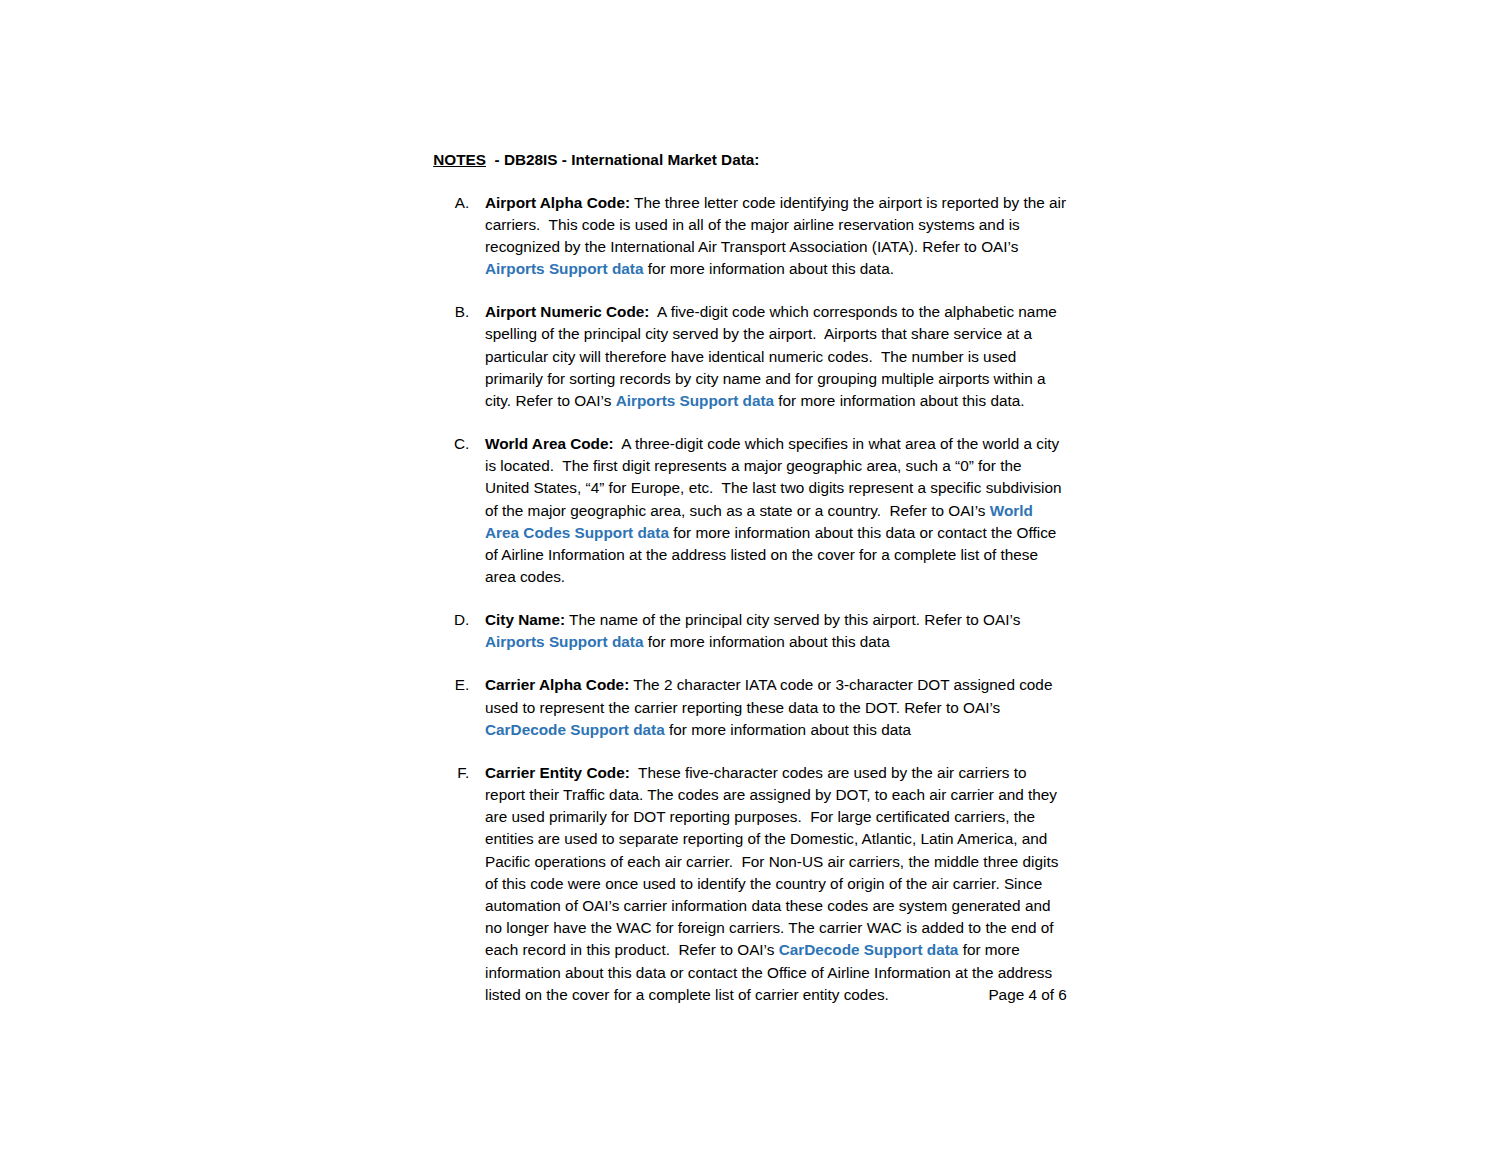NOTES - DB28IS - International Market Data:
Airport Alpha Code: The three letter code identifying the airport is reported by the air carriers. This code is used in all of the major airline reservation systems and is recognized by the International Air Transport Association (IATA). Refer to OAI’s Airports Support data for more information about this data.
Airport Numeric Code: A five-digit code which corresponds to the alphabetic name spelling of the principal city served by the airport. Airports that share service at a particular city will therefore have identical numeric codes. The number is used primarily for sorting records by city name and for grouping multiple airports within a city. Refer to OAI’s Airports Support data for more information about this data.
World Area Code: A three-digit code which specifies in what area of the world a city is located. The first digit represents a major geographic area, such a “0” for the United States, “4” for Europe, etc. The last two digits represent a specific subdivision of the major geographic area, such as a state or a country. Refer to OAI’s World Area Codes Support data for more information about this data or contact the Office of Airline Information at the address listed on the cover for a complete list of these area codes.
City Name: The name of the principal city served by this airport. Refer to OAI’s Airports Support data for more information about this data
Carrier Alpha Code: The 2 character IATA code or 3-character DOT assigned code used to represent the carrier reporting these data to the DOT. Refer to OAI’s CarDecode Support data for more information about this data
Carrier Entity Code: These five-character codes are used by the air carriers to report their Traffic data. The codes are assigned by DOT, to each air carrier and they are used primarily for DOT reporting purposes. For large certificated carriers, the entities are used to separate reporting of the Domestic, Atlantic, Latin America, and Pacific operations of each air carrier. For Non-US air carriers, the middle three digits of this code were once used to identify the country of origin of the air carrier. Since automation of OAI’s carrier information data these codes are system generated and no longer have the WAC for foreign carriers. The carrier WAC is added to the end of each record in this product. Refer to OAI’s CarDecode Support data for more information about this data or contact the Office of Airline Information at the address listed on the cover for a complete list of carrier entity codes.
Page 4 of 6